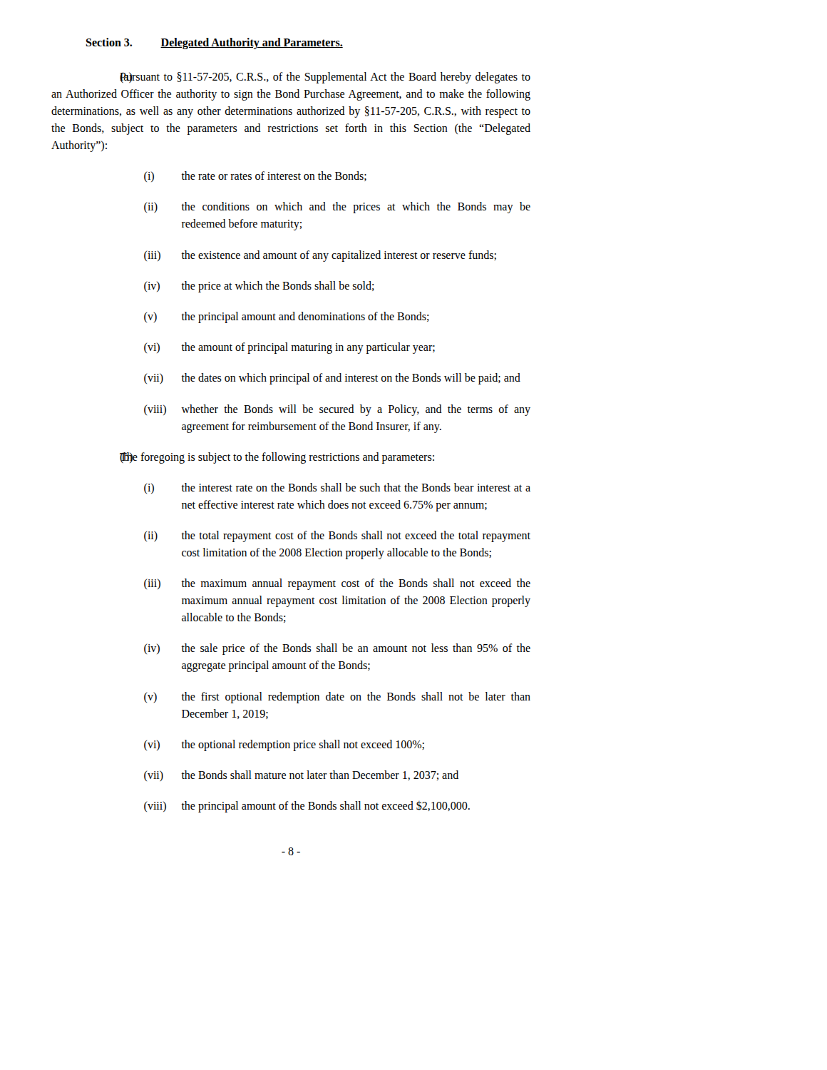Section 3. Delegated Authority and Parameters.
(a) Pursuant to §11-57-205, C.R.S., of the Supplemental Act the Board hereby delegates to an Authorized Officer the authority to sign the Bond Purchase Agreement, and to make the following determinations, as well as any other determinations authorized by §11-57-205, C.R.S., with respect to the Bonds, subject to the parameters and restrictions set forth in this Section (the “Delegated Authority”):
(i) the rate or rates of interest on the Bonds;
(ii) the conditions on which and the prices at which the Bonds may be redeemed before maturity;
(iii) the existence and amount of any capitalized interest or reserve funds;
(iv) the price at which the Bonds shall be sold;
(v) the principal amount and denominations of the Bonds;
(vi) the amount of principal maturing in any particular year;
(vii) the dates on which principal of and interest on the Bonds will be paid; and
(viii) whether the Bonds will be secured by a Policy, and the terms of any agreement for reimbursement of the Bond Insurer, if any.
(b) The foregoing is subject to the following restrictions and parameters:
(i) the interest rate on the Bonds shall be such that the Bonds bear interest at a net effective interest rate which does not exceed 6.75% per annum;
(ii) the total repayment cost of the Bonds shall not exceed the total repayment cost limitation of the 2008 Election properly allocable to the Bonds;
(iii) the maximum annual repayment cost of the Bonds shall not exceed the maximum annual repayment cost limitation of the 2008 Election properly allocable to the Bonds;
(iv) the sale price of the Bonds shall be an amount not less than 95% of the aggregate principal amount of the Bonds;
(v) the first optional redemption date on the Bonds shall not be later than December 1, 2019;
(vi) the optional redemption price shall not exceed 100%;
(vii) the Bonds shall mature not later than December 1, 2037; and
(viii) the principal amount of the Bonds shall not exceed $2,100,000.
- 8 -